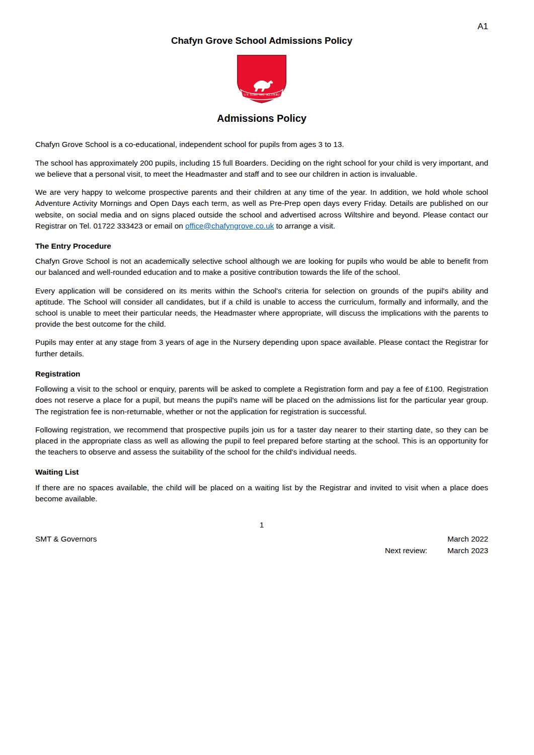A1
Chafyn Grove School Admissions Policy
UT SIBI SIC ALTERI
Admissions Policy
Chafyn Grove School is a co-educational, independent school for pupils from ages 3 to 13.
The school has approximately 200 pupils, including 15 full Boarders. Deciding on the right school for your child is very important, and we believe that a personal visit, to meet the Headmaster and staff and to see our children in action is invaluable.
We are very happy to welcome prospective parents and their children at any time of the year. In addition, we hold whole school Adventure Activity Mornings and Open Days each term, as well as Pre-Prep open days every Friday. Details are published on our website, on social media and on signs placed outside the school and advertised across Wiltshire and beyond. Please contact our Registrar on Tel. 01722 333423 or email on office@chafyngrove.co.uk to arrange a visit.
The Entry Procedure
Chafyn Grove School is not an academically selective school although we are looking for pupils who would be able to benefit from our balanced and well-rounded education and to make a positive contribution towards the life of the school.
Every application will be considered on its merits within the School's criteria for selection on grounds of the pupil's ability and aptitude. The School will consider all candidates, but if a child is unable to access the curriculum, formally and informally, and the school is unable to meet their particular needs, the Headmaster where appropriate, will discuss the implications with the parents to provide the best outcome for the child.
Pupils may enter at any stage from 3 years of age in the Nursery depending upon space available. Please contact the Registrar for further details.
Registration
Following a visit to the school or enquiry, parents will be asked to complete a Registration form and pay a fee of £100. Registration does not reserve a place for a pupil, but means the pupil's name will be placed on the admissions list for the particular year group. The registration fee is non-returnable, whether or not the application for registration is successful.
Following registration, we recommend that prospective pupils join us for a taster day nearer to their starting date, so they can be placed in the appropriate class as well as allowing the pupil to feel prepared before starting at the school. This is an opportunity for the teachers to observe and assess the suitability of the school for the child's individual needs.
Waiting List
If there are no spaces available, the child will be placed on a waiting list by the Registrar and invited to visit when a place does become available.
1
SMT & Governors
March 2022
Next review: March 2023